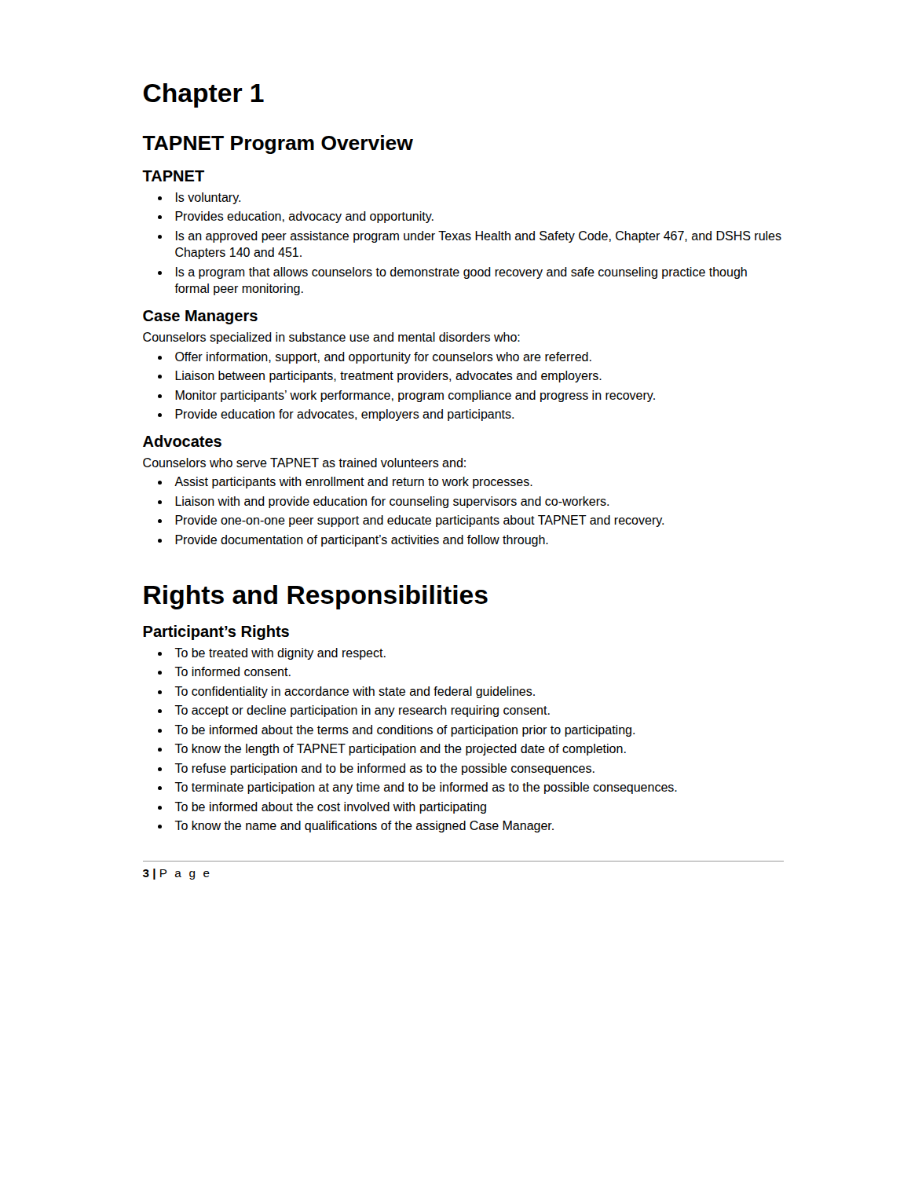Chapter 1
TAPNET Program Overview
TAPNET
Is voluntary.
Provides education, advocacy and opportunity.
Is an approved peer assistance program under Texas Health and Safety Code, Chapter 467, and DSHS rules Chapters 140 and 451.
Is a program that allows counselors to demonstrate good recovery and safe counseling practice though formal peer monitoring.
Case Managers
Counselors specialized in substance use and mental disorders who:
Offer information, support, and opportunity for counselors who are referred.
Liaison between participants, treatment providers, advocates and employers.
Monitor participants’ work performance, program compliance and progress in recovery.
Provide education for advocates, employers and participants.
Advocates
Counselors who serve TAPNET as trained volunteers and:
Assist participants with enrollment and return to work processes.
Liaison with and provide education for counseling supervisors and co-workers.
Provide one-on-one peer support and educate participants about TAPNET and recovery.
Provide documentation of participant’s activities and follow through.
Rights and Responsibilities
Participant’s Rights
To be treated with dignity and respect.
To informed consent.
To confidentiality in accordance with state and federal guidelines.
To accept or decline participation in any research requiring consent.
To be informed about the terms and conditions of participation prior to participating.
To know the length of TAPNET participation and the projected date of completion.
To refuse participation and to be informed as to the possible consequences.
To terminate participation at any time and to be informed as to the possible consequences.
To be informed about the cost involved with participating
To know the name and qualifications of the assigned Case Manager.
3 | P a g e